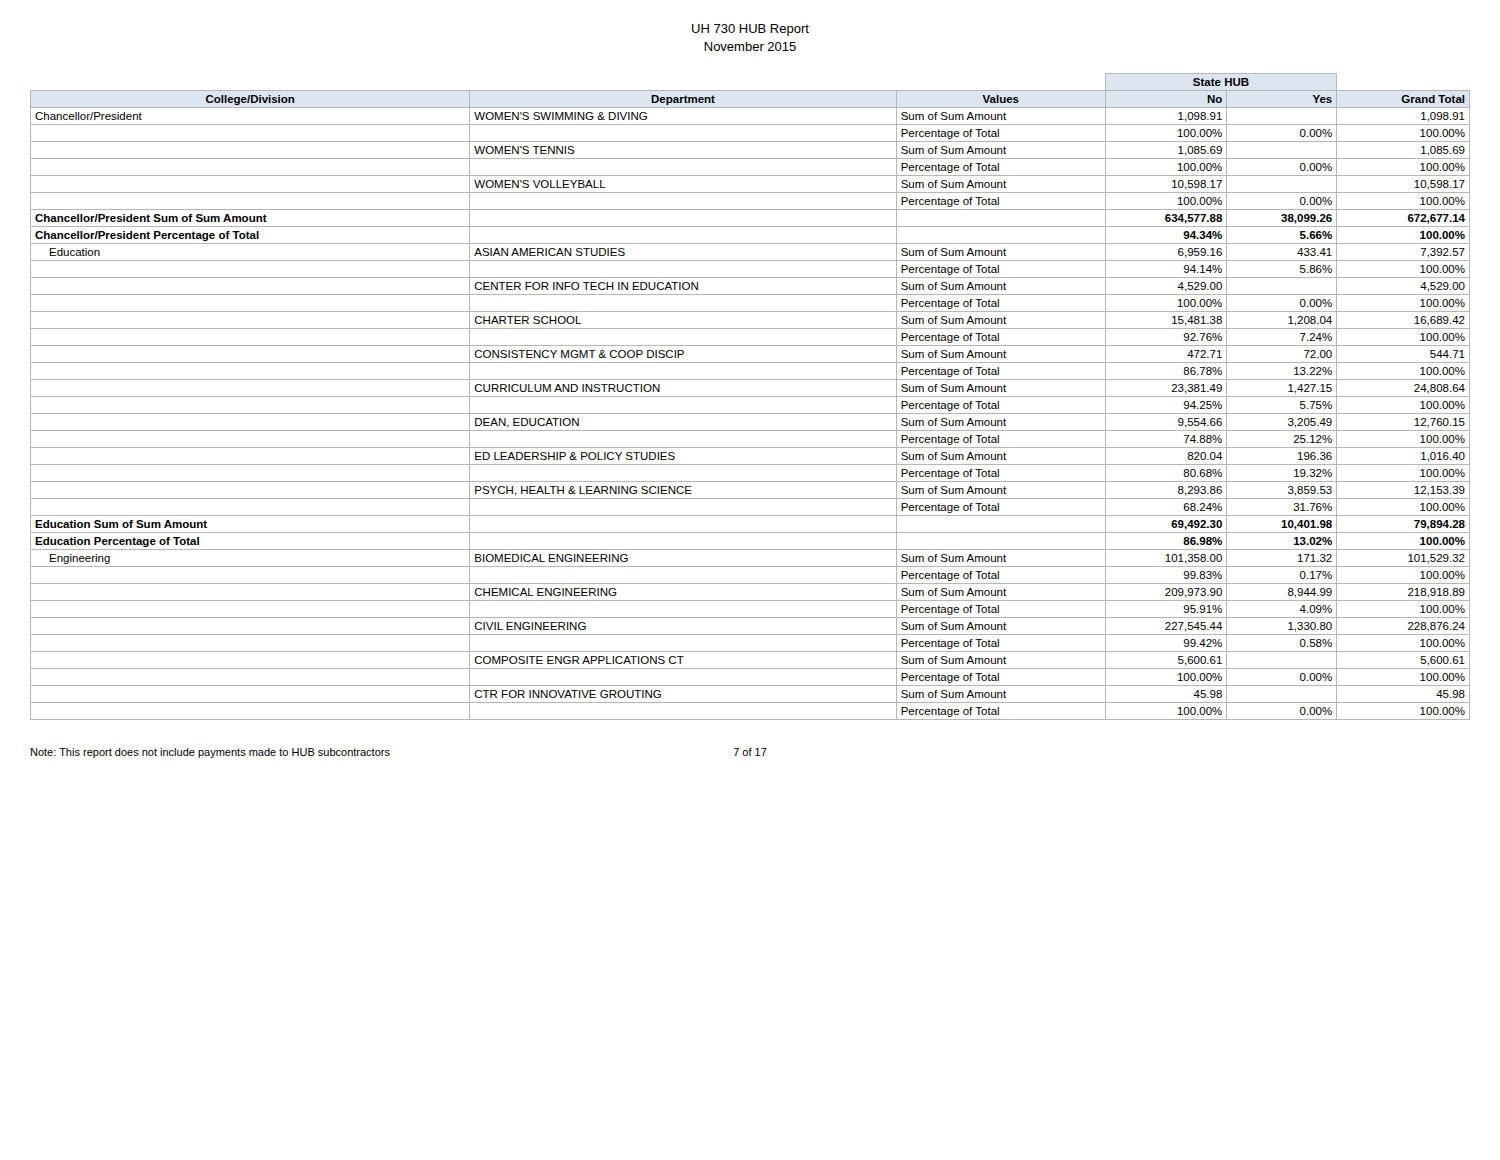UH 730 HUB Report
November 2015
| | | | State HUB | |
| --- | --- | --- | --- | --- |
| College/Division | Department | Values | No | Yes | Grand Total |
| Chancellor/President | WOMEN'S SWIMMING & DIVING | Sum of Sum Amount | 1,098.91 | | 1,098.91 |
| | | Percentage of Total | 100.00% | 0.00% | 100.00% |
| | WOMEN'S TENNIS | Sum of Sum Amount | 1,085.69 | | 1,085.69 |
| | | Percentage of Total | 100.00% | 0.00% | 100.00% |
| | WOMEN'S VOLLEYBALL | Sum of Sum Amount | 10,598.17 | | 10,598.17 |
| | | Percentage of Total | 100.00% | 0.00% | 100.00% |
| Chancellor/President Sum of Sum Amount | | | 634,577.88 | 38,099.26 | 672,677.14 |
| Chancellor/President Percentage of Total | | | 94.34% | 5.66% | 100.00% |
| Education | ASIAN AMERICAN STUDIES | Sum of Sum Amount | 6,959.16 | 433.41 | 7,392.57 |
| | | Percentage of Total | 94.14% | 5.86% | 100.00% |
| | CENTER FOR INFO TECH IN EDUCATION | Sum of Sum Amount | 4,529.00 | | 4,529.00 |
| | | Percentage of Total | 100.00% | 0.00% | 100.00% |
| | CHARTER SCHOOL | Sum of Sum Amount | 15,481.38 | 1,208.04 | 16,689.42 |
| | | Percentage of Total | 92.76% | 7.24% | 100.00% |
| | CONSISTENCY MGMT & COOP DISCIP | Sum of Sum Amount | 472.71 | 72.00 | 544.71 |
| | | Percentage of Total | 86.78% | 13.22% | 100.00% |
| | CURRICULUM AND INSTRUCTION | Sum of Sum Amount | 23,381.49 | 1,427.15 | 24,808.64 |
| | | Percentage of Total | 94.25% | 5.75% | 100.00% |
| | DEAN, EDUCATION | Sum of Sum Amount | 9,554.66 | 3,205.49 | 12,760.15 |
| | | Percentage of Total | 74.88% | 25.12% | 100.00% |
| | ED LEADERSHIP & POLICY STUDIES | Sum of Sum Amount | 820.04 | 196.36 | 1,016.40 |
| | | Percentage of Total | 80.68% | 19.32% | 100.00% |
| | PSYCH, HEALTH & LEARNING SCIENCE | Sum of Sum Amount | 8,293.86 | 3,859.53 | 12,153.39 |
| | | Percentage of Total | 68.24% | 31.76% | 100.00% |
| Education Sum of Sum Amount | | | 69,492.30 | 10,401.98 | 79,894.28 |
| Education Percentage of Total | | | 86.98% | 13.02% | 100.00% |
| Engineering | BIOMEDICAL ENGINEERING | Sum of Sum Amount | 101,358.00 | 171.32 | 101,529.32 |
| | | Percentage of Total | 99.83% | 0.17% | 100.00% |
| | CHEMICAL ENGINEERING | Sum of Sum Amount | 209,973.90 | 8,944.99 | 218,918.89 |
| | | Percentage of Total | 95.91% | 4.09% | 100.00% |
| | CIVIL ENGINEERING | Sum of Sum Amount | 227,545.44 | 1,330.80 | 228,876.24 |
| | | Percentage of Total | 99.42% | 0.58% | 100.00% |
| | COMPOSITE ENGR APPLICATIONS CT | Sum of Sum Amount | 5,600.61 | | 5,600.61 |
| | | Percentage of Total | 100.00% | 0.00% | 100.00% |
| | CTR FOR INNOVATIVE GROUTING | Sum of Sum Amount | 45.98 | | 45.98 |
| | | Percentage of Total | 100.00% | 0.00% | 100.00% |
Note: This report does not include payments made to HUB subcontractors
7 of 17